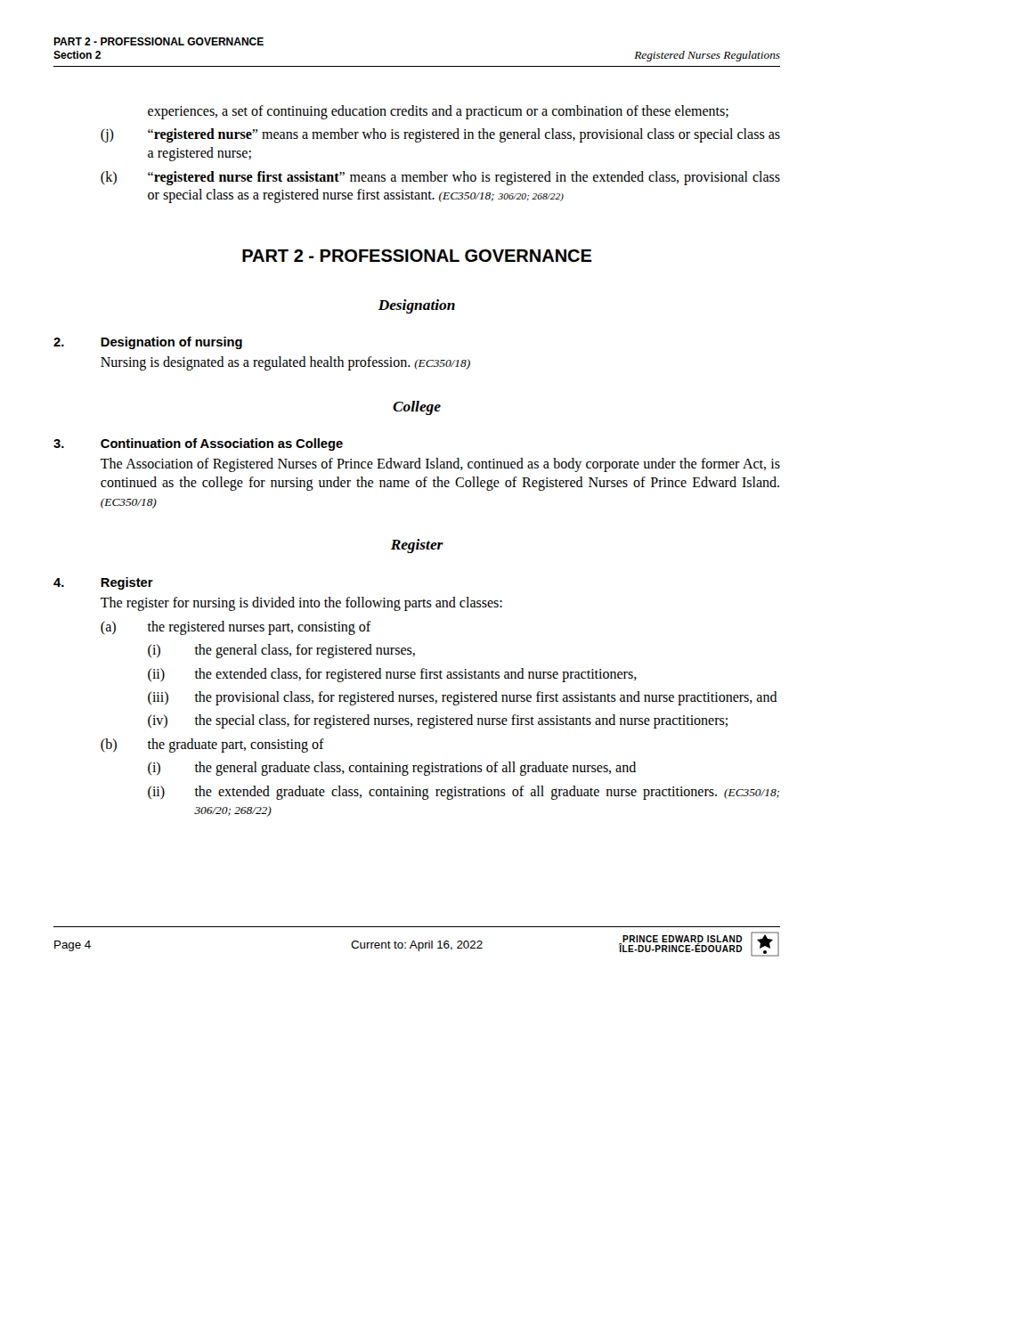PART 2 - PROFESSIONAL GOVERNANCE
Section 2
Registered Nurses Regulations
experiences, a set of continuing education credits and a practicum or a combination of these elements;
(j)
“registered nurse” means a member who is registered in the general class, provisional class or special class as a registered nurse;
(k)
“registered nurse first assistant” means a member who is registered in the extended class, provisional class or special class as a registered nurse first assistant. (EC350/18; 306/20; 268/22)
PART 2 - PROFESSIONAL GOVERNANCE
Designation
2.
Designation of nursing
Nursing is designated as a regulated health profession. (EC350/18)
College
3.
Continuation of Association as College
The Association of Registered Nurses of Prince Edward Island, continued as a body corporate under the former Act, is continued as the college for nursing under the name of the College of Registered Nurses of Prince Edward Island. (EC350/18)
Register
4.
Register
The register for nursing is divided into the following parts and classes:
(a)
the registered nurses part, consisting of
(i)
the general class, for registered nurses,
(ii)
the extended class, for registered nurse first assistants and nurse practitioners,
(iii)
the provisional class, for registered nurses, registered nurse first assistants and nurse practitioners, and
(iv)
the special class, for registered nurses, registered nurse first assistants and nurse practitioners;
(b)
the graduate part, consisting of
(i)
the general graduate class, containing registrations of all graduate nurses, and
(ii)
the extended graduate class, containing registrations of all graduate nurse practitioners. (EC350/18; 306/20; 268/22)
Page 4
Current to: April 16, 2022
PRINCE EDWARD ISLAND
ÎLE-DU-PRINCE-ÉDOUARD